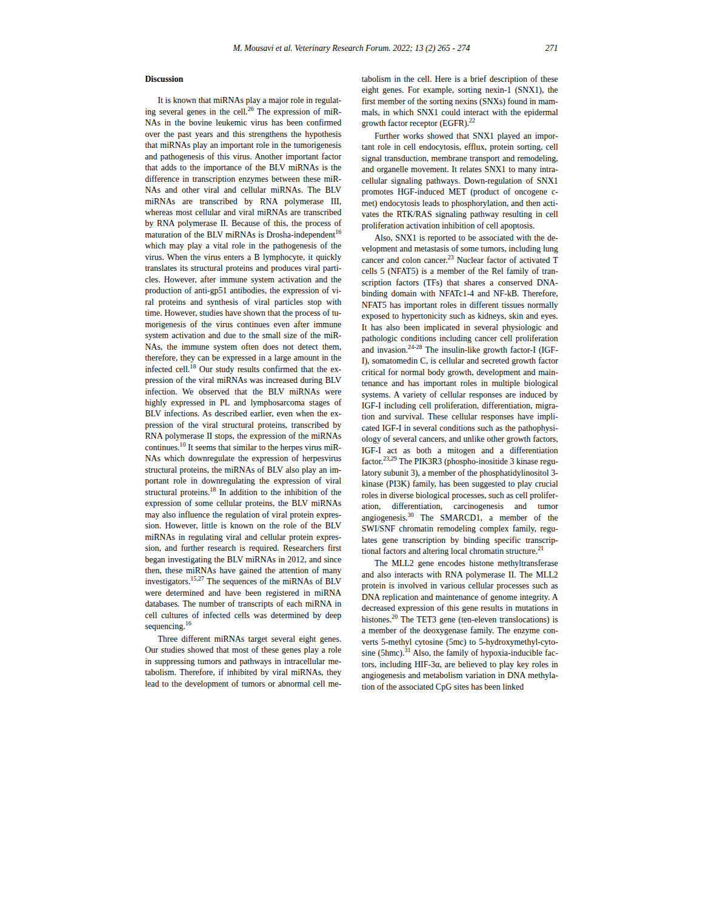M. Mousavi et al. Veterinary Research Forum. 2022; 13 (2) 265 - 274 271
Discussion
It is known that miRNAs play a major role in regulating several genes in the cell.26 The expression of miRNAs in the bovine leukemic virus has been confirmed over the past years and this strengthens the hypothesis that miRNAs play an important role in the tumorigenesis and pathogenesis of this virus. Another important factor that adds to the importance of the BLV miRNAs is the difference in transcription enzymes between these miRNAs and other viral and cellular miRNAs. The BLV miRNAs are transcribed by RNA polymerase III, whereas most cellular and viral miRNAs are transcribed by RNA polymerase II. Because of this, the process of maturation of the BLV miRNAs is Drosha-independent16 which may play a vital role in the pathogenesis of the virus. When the virus enters a B lymphocyte, it quickly translates its structural proteins and produces viral particles. However, after immune system activation and the production of anti-gp51 antibodies, the expression of viral proteins and synthesis of viral particles stop with time. However, studies have shown that the process of tumorigenesis of the virus continues even after immune system activation and due to the small size of the miRNAs, the immune system often does not detect them, therefore, they can be expressed in a large amount in the infected cell.18 Our study results confirmed that the expression of the viral miRNAs was increased during BLV infection. We observed that the BLV miRNAs were highly expressed in PL and lymphosarcoma stages of BLV infections. As described earlier, even when the expression of the viral structural proteins, transcribed by RNA polymerase II stops, the expression of the miRNAs continues.10 It seems that similar to the herpes virus miRNAs which downregulate the expression of herpesvirus structural proteins, the miRNAs of BLV also play an important role in downregulating the expression of viral structural proteins.18 In addition to the inhibition of the expression of some cellular proteins, the BLV miRNAs may also influence the regulation of viral protein expression. However, little is known on the role of the BLV miRNAs in regulating viral and cellular protein expression, and further research is required. Researchers first began investigating the BLV miRNAs in 2012, and since then, these miRNAs have gained the attention of many investigators.15,27 The sequences of the miRNAs of BLV were determined and have been registered in miRNA databases. The number of transcripts of each miRNA in cell cultures of infected cells was determined by deep sequencing.16
Three different miRNAs target several eight genes. Our studies showed that most of these genes play a role in suppressing tumors and pathways in intracellular metabolism. Therefore, if inhibited by viral miRNAs, they lead to the development of tumors or abnormal cell metabolism in the cell. Here is a brief description of these eight genes. For example, sorting nexin-1 (SNX1), the first member of the sorting nexins (SNXs) found in mammals, in which SNX1 could interact with the epidermal growth factor receptor (EGFR).22
Further works showed that SNX1 played an important role in cell endocytosis, efflux, protein sorting, cell signal transduction, membrane transport and remodeling, and organelle movement. It relates SNX1 to many intracellular signaling pathways. Down-regulation of SNX1 promotes HGF-induced MET (product of oncogene c-met) endocytosis leads to phosphorylation, and then activates the RTK/RAS signaling pathway resulting in cell proliferation activation inhibition of cell apoptosis.
Also, SNX1 is reported to be associated with the development and metastasis of some tumors, including lung cancer and colon cancer.23 Nuclear factor of activated T cells 5 (NFAT5) is a member of the Rel family of transcription factors (TFs) that shares a conserved DNA-binding domain with NFATc1-4 and NF-kB. Therefore, NFAT5 has important roles in different tissues normally exposed to hypertonicity such as kidneys, skin and eyes. It has also been implicated in several physiologic and pathologic conditions including cancer cell proliferation and invasion.24-28 The insulin-like growth factor-I (IGF-I), somatomedin C, is cellular and secreted growth factor critical for normal body growth, development and maintenance and has important roles in multiple biological systems. A variety of cellular responses are induced by IGF-I including cell proliferation, differentiation, migration and survival. These cellular responses have implicated IGF-I in several conditions such as the pathophysiology of several cancers, and unlike other growth factors, IGF-I act as both a mitogen and a differentiation factor.23,29 The PIK3R3 (phospho-inositide 3 kinase regulatory subunit 3), a member of the phosphatidylinositol 3-kinase (PI3K) family, has been suggested to play crucial roles in diverse biological processes, such as cell proliferation, differentiation, carcinogenesis and tumor angiogenesis.30 The SMARCD1, a member of the SWI/SNF chromatin remodeling complex family, regulates gene transcription by binding specific transcriptional factors and altering local chromatin structure.21
The MLL2 gene encodes histone methyltransferase and also interacts with RNA polymerase II. The MLL2 protein is involved in various cellular processes such as DNA replication and maintenance of genome integrity. A decreased expression of this gene results in mutations in histones.20 The TET3 gene (ten-eleven translocations) is a member of the deoxygenase family. The enzyme converts 5-methyl cytosine (5mc) to 5-hydroxymethyl-cytosine (5hmc).31 Also, the family of hypoxia-inducible factors, including HIF-3α, are believed to play key roles in angiogenesis and metabolism variation in DNA methylation of the associated CpG sites has been linked